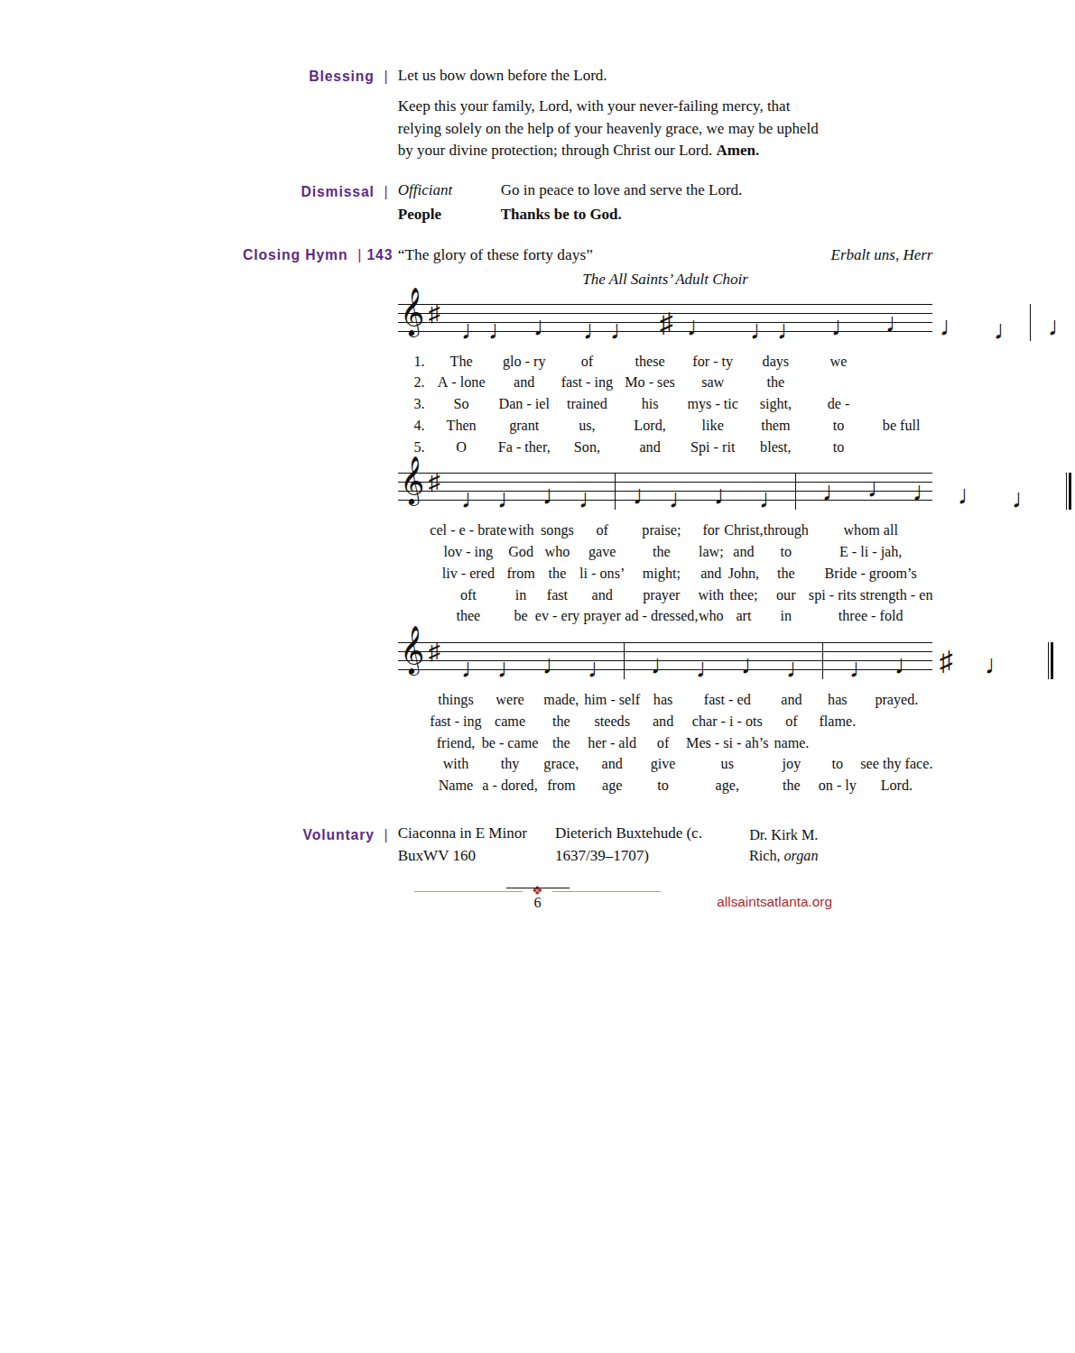Blessing |
Let us bow down before the Lord.
Keep this your family, Lord, with your never-failing mercy, that relying solely on the help of your heavenly grace, we may be upheld by your divine protection; through Christ our Lord. Amen.
Dismissal |
Officiant
Go in peace to love and serve the Lord.
People
Thanks be to God.
Closing Hymn | 143
“The glory of these forty days”
Erbalt uns, Herr
The All Saints’ Adult Choir
𝄞
♯
♩
♩
♩
♩
♩
♯
♩
♩
♩
♩
♩
♩
♩
♩
1.
The
glo - ry
of
these
for - ty
days
we
2.
A - lone
and
fast - ing
Mo - ses
saw
the
3.
So
Dan - iel
trained
his
mys - tic
sight,
de -
4.
Then
grant
us,
Lord,
like
them
to
be full
5.
O
Fa - ther,
Son,
and
Spi - rit
blest,
to
𝄞
♯
♩
♩
♩
♩
♩
♩
♩
♩
♩
♩
♩
♩
♩
cel - e - brate
with
songs
of
praise;
for
Christ,
through
whom all
lov - ing
God
who
gave
the
law;
and
to
E - li - jah,
liv - ered
from
the
li - ons’
might;
and
John,
the
Bride - groom’s
oft
in
fast
and
prayer
with
thee;
our
spi - rits strength - en
thee
be
ev - ery
prayer
ad - dressed,
who
art
in
three - fold
𝄞
♯
♩
♩
♩
♩
♩
♩
♩
♩
♩
♩
♯
♩
things
were
made,
him - self
has
fast - ed
and
has
prayed.
fast - ing
came
the
steeds
and
char - i - ots
of
flame.
friend,
be - came
the
her - ald
of
Mes - si - ah’s
name.
with
thy
grace,
and
give
us
joy
to
see thy face.
Name
a - dored,
from
age
to
age,
the
on - ly
Lord.
Voluntary |
Ciaconna in E Minor BuxWV 160
Dieterich Buxtehude (c. 1637/39–1707)
Dr. Kirk M. Rich, organ
❖
6 allsaintsatlanta.org